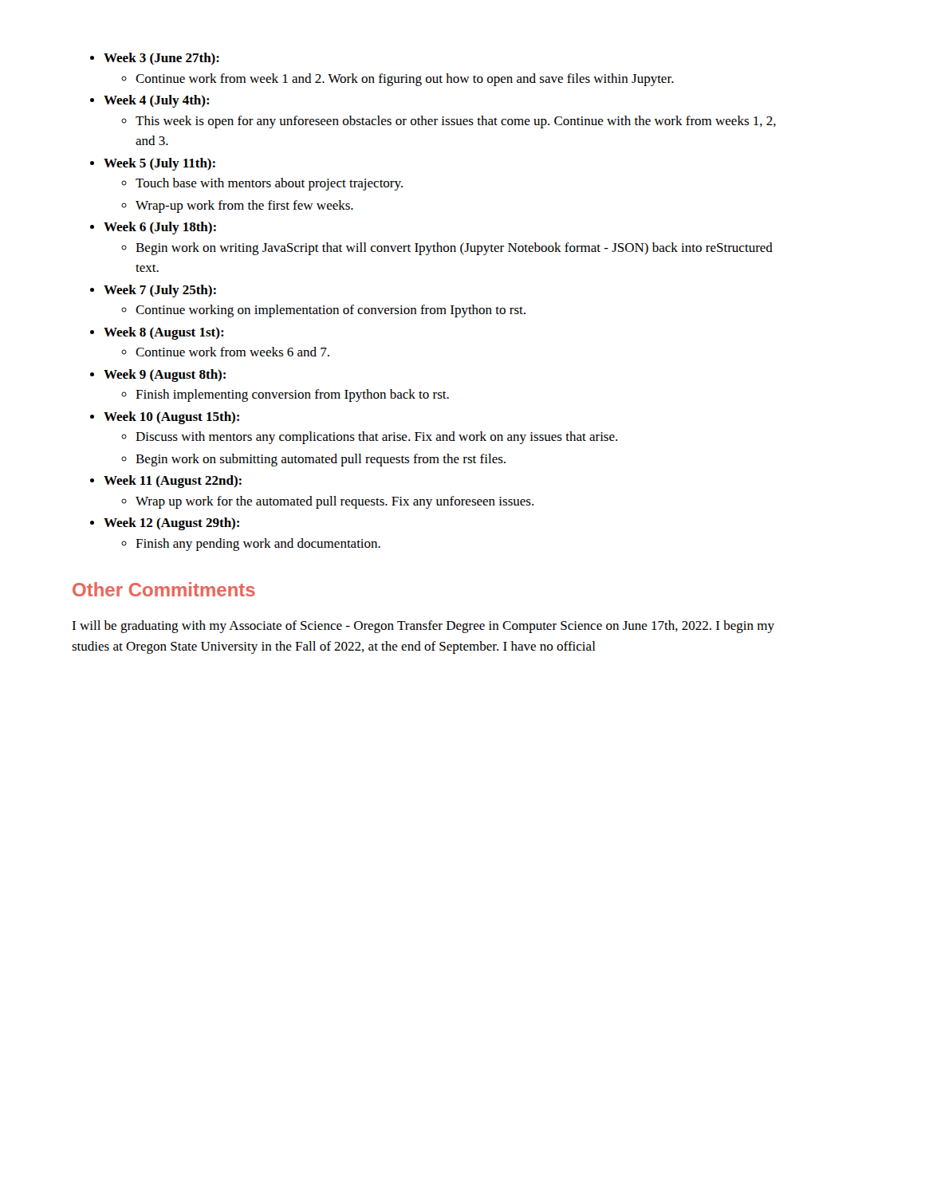Week 3 (June 27th):
Continue work from week 1 and 2. Work on figuring out how to open and save files within Jupyter.
Week 4 (July 4th):
This week is open for any unforeseen obstacles or other issues that come up. Continue with the work from weeks 1, 2, and 3.
Week 5 (July 11th):
Touch base with mentors about project trajectory.
Wrap-up work from the first few weeks.
Week 6 (July 18th):
Begin work on writing JavaScript that will convert Ipython (Jupyter Notebook format - JSON) back into reStructured text.
Week 7 (July 25th):
Continue working on implementation of conversion from Ipython to rst.
Week 8 (August 1st):
Continue work from weeks 6 and 7.
Week 9 (August 8th):
Finish implementing conversion from Ipython back to rst.
Week 10 (August 15th):
Discuss with mentors any complications that arise. Fix and work on any issues that arise.
Begin work on submitting automated pull requests from the rst files.
Week 11 (August 22nd):
Wrap up work for the automated pull requests. Fix any unforeseen issues.
Week 12 (August 29th):
Finish any pending work and documentation.
Other Commitments
I will be graduating with my Associate of Science - Oregon Transfer Degree in Computer Science on June 17th, 2022. I begin my studies at Oregon State University in the Fall of 2022, at the end of September. I have no official